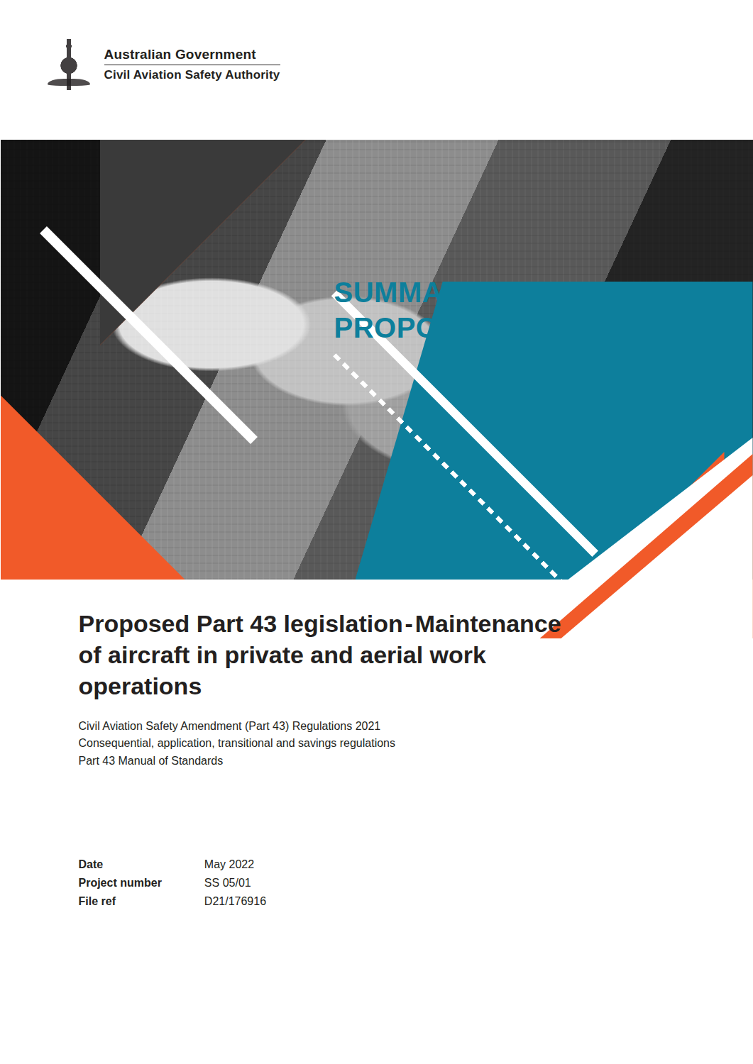Australian Government
Civil Aviation Safety Authority
SUMMARY OF PROPOSED CHANGE
Proposed Part 43 legislation - Maintenance of aircraft in private and aerial work operations
Civil Aviation Safety Amendment (Part 43) Regulations 2021 Consequential, application, transitional and savings regulations Part 43 Manual of Standards
| Date | May 2022 |
| Project number | SS 05/01 |
| File ref | D21/176916 |